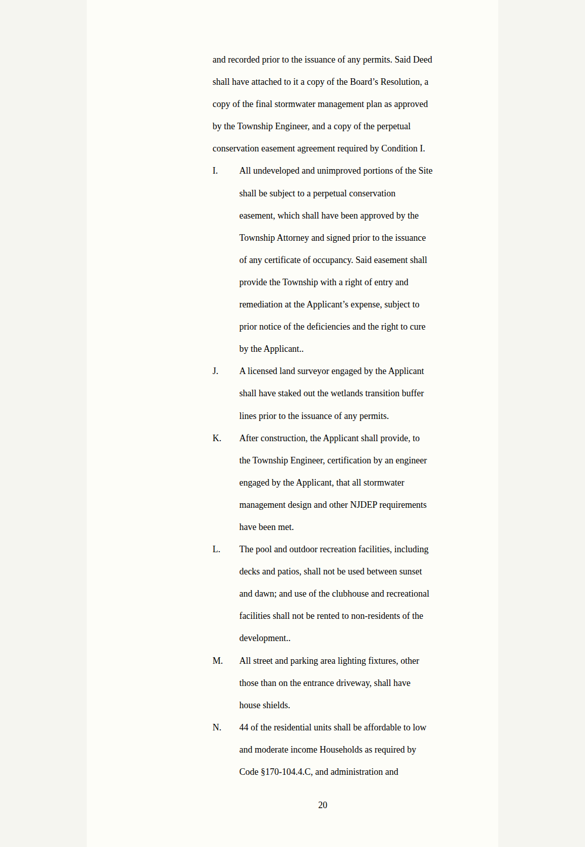and recorded prior to the issuance of any permits. Said Deed shall have attached to it a copy of the Board’s Resolution, a copy of the final stormwater management plan as approved by the Township Engineer, and a copy of the perpetual conservation easement agreement required by Condition I.
I. All undeveloped and unimproved portions of the Site shall be subject to a perpetual conservation easement, which shall have been approved by the Township Attorney and signed prior to the issuance of any certificate of occupancy. Said easement shall provide the Township with a right of entry and remediation at the Applicant’s expense, subject to prior notice of the deficiencies and the right to cure by the Applicant..
J. A licensed land surveyor engaged by the Applicant shall have staked out the wetlands transition buffer lines prior to the issuance of any permits.
K. After construction, the Applicant shall provide, to the Township Engineer, certification by an engineer engaged by the Applicant, that all stormwater management design and other NJDEP requirements have been met.
L. The pool and outdoor recreation facilities, including decks and patios, shall not be used between sunset and dawn; and use of the clubhouse and recreational facilities shall not be rented to non-residents of the development..
M. All street and parking area lighting fixtures, other those than on the entrance driveway, shall have house shields.
N. 44 of the residential units shall be affordable to low and moderate income Households as required by Code §170-104.4.C, and administration and
20